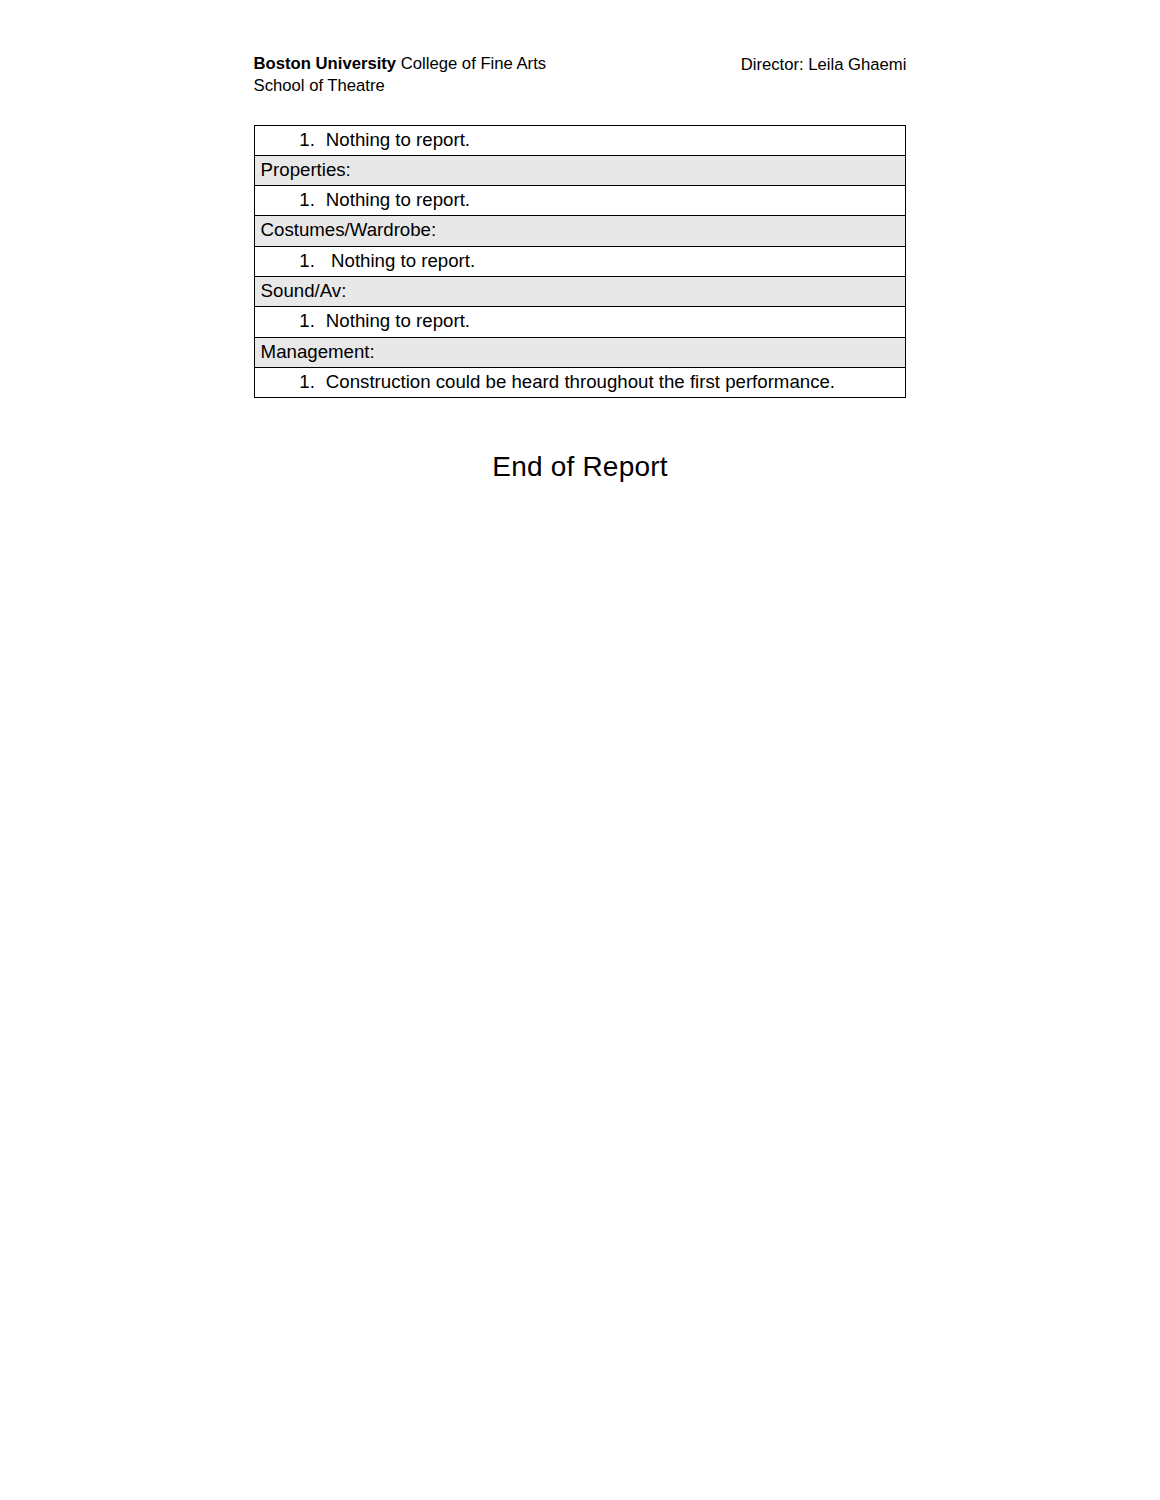Boston University College of Fine Arts
School of Theatre
Director: Leila Ghaemi
| Nothing to report. |
| Properties: |
| Nothing to report. |
| Costumes/Wardrobe: |
| Nothing to report. |
| Sound/Av: |
| Nothing to report. |
| Management: |
| Construction could be heard throughout the first performance. |
End of Report